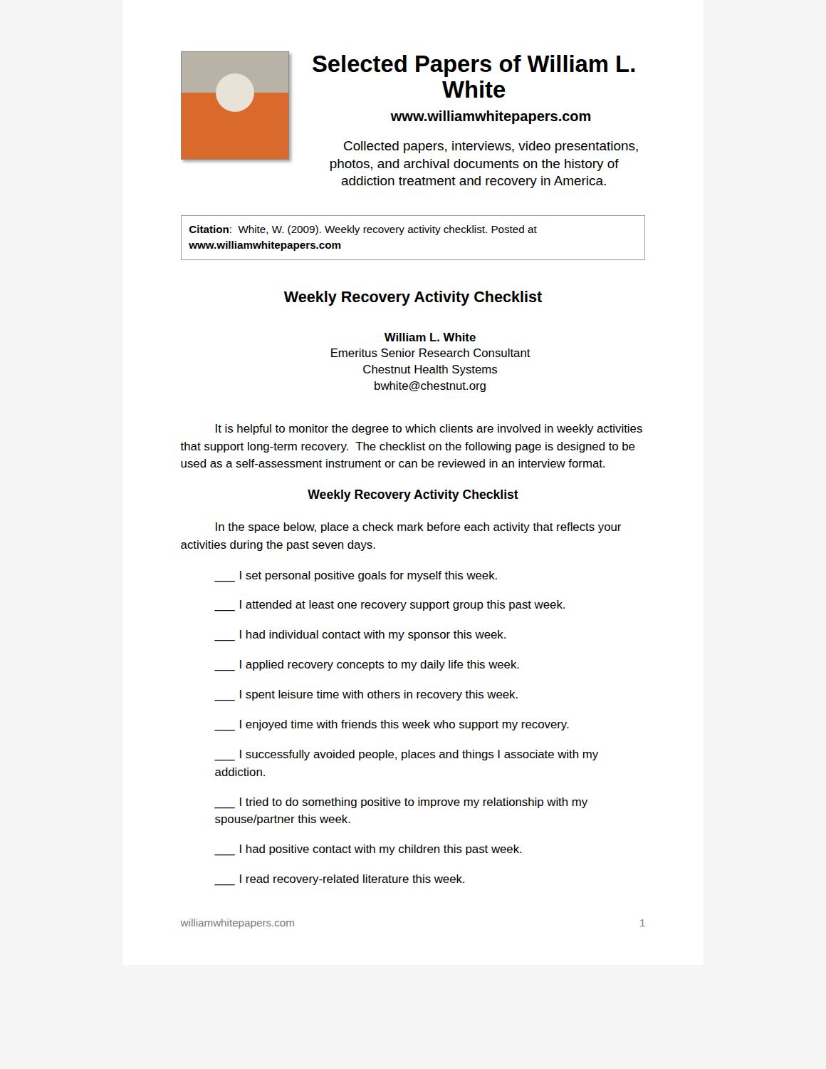Selected Papers of William L. White
www.williamwhitepapers.com
Collected papers, interviews, video presentations, photos, and archival documents on the history of addiction treatment and recovery in America.
Citation: White, W. (2009). Weekly recovery activity checklist. Posted at www.williamwhitepapers.com
Weekly Recovery Activity Checklist
William L. White Emeritus Senior Research Consultant Chestnut Health Systems bwhite@chestnut.org
It is helpful to monitor the degree to which clients are involved in weekly activities that support long-term recovery. The checklist on the following page is designed to be used as a self-assessment instrument or can be reviewed in an interview format.
Weekly Recovery Activity Checklist
In the space below, place a check mark before each activity that reflects your activities during the past seven days.
___I set personal positive goals for myself this week.
___I attended at least one recovery support group this past week.
___I had individual contact with my sponsor this week.
___I applied recovery concepts to my daily life this week.
___I spent leisure time with others in recovery this week.
___I enjoyed time with friends this week who support my recovery.
___I successfully avoided people, places and things I associate with my addiction.
___I tried to do something positive to improve my relationship with my spouse/partner this week.
___I had positive contact with my children this past week.
___I read recovery-related literature this week.
williamwhitepapers.com 1